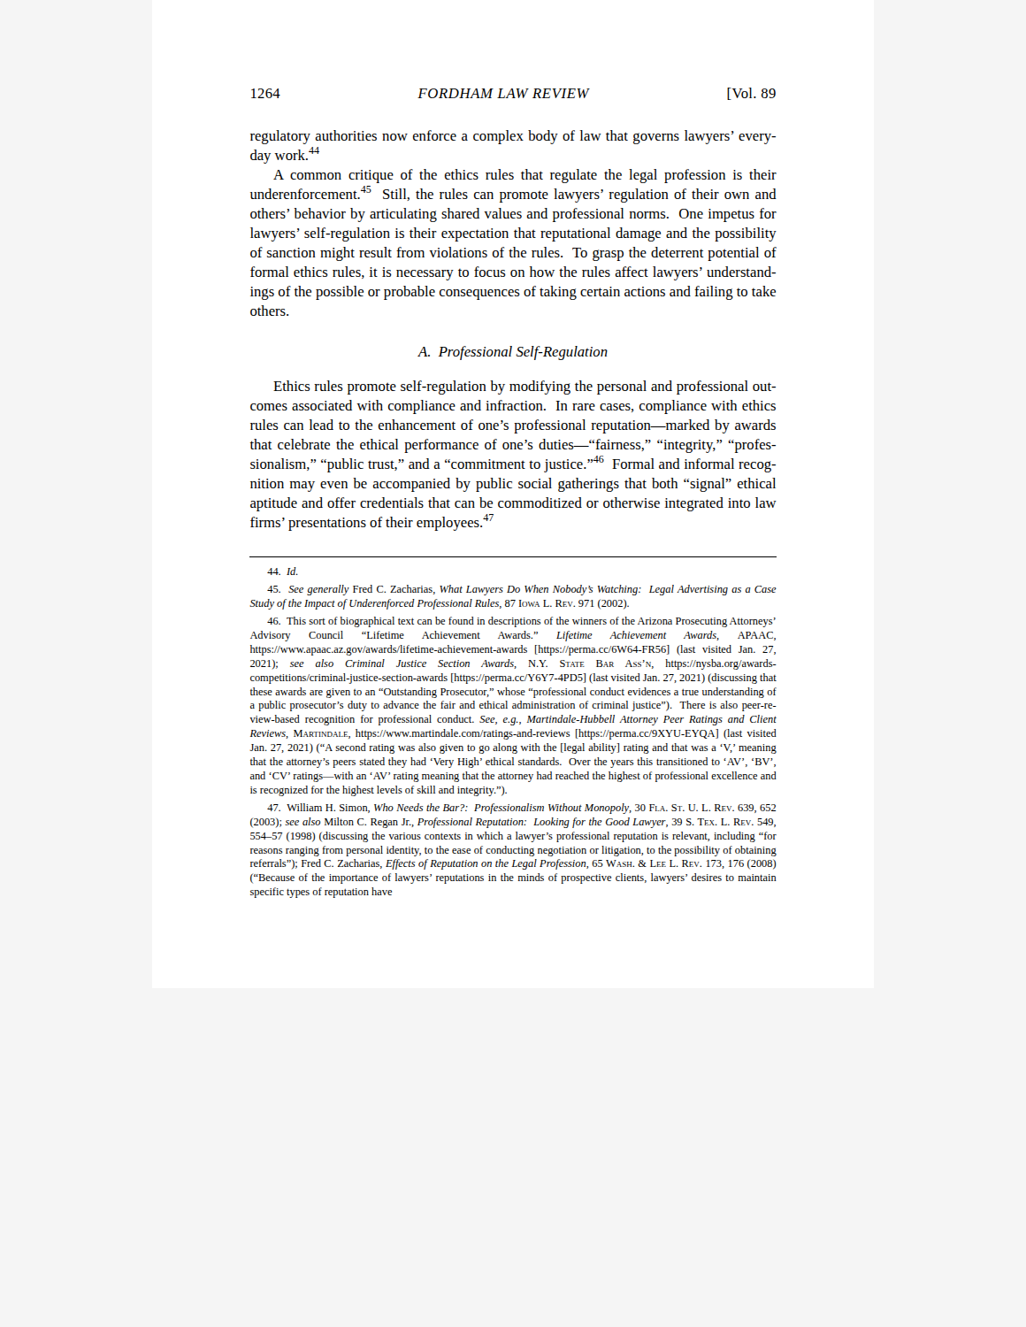1264 FORDHAM LAW REVIEW [Vol. 89
regulatory authorities now enforce a complex body of law that governs lawyers’ everyday work.44
A common critique of the ethics rules that regulate the legal profession is their underenforcement.45 Still, the rules can promote lawyers’ regulation of their own and others’ behavior by articulating shared values and professional norms. One impetus for lawyers’ self-regulation is their expectation that reputational damage and the possibility of sanction might result from violations of the rules. To grasp the deterrent potential of formal ethics rules, it is necessary to focus on how the rules affect lawyers’ understandings of the possible or probable consequences of taking certain actions and failing to take others.
A. Professional Self-Regulation
Ethics rules promote self-regulation by modifying the personal and professional outcomes associated with compliance and infraction. In rare cases, compliance with ethics rules can lead to the enhancement of one’s professional reputation—marked by awards that celebrate the ethical performance of one’s duties—“fairness,” “integrity,” “professionalism,” “public trust,” and a “commitment to justice.”46 Formal and informal recognition may even be accompanied by public social gatherings that both “signal” ethical aptitude and offer credentials that can be commoditized or otherwise integrated into law firms’ presentations of their employees.47
44. Id.
45. See generally Fred C. Zacharias, What Lawyers Do When Nobody’s Watching: Legal Advertising as a Case Study of the Impact of Underenforced Professional Rules, 87 Iowa L. Rev. 971 (2002).
46. This sort of biographical text can be found in descriptions of the winners of the Arizona Prosecuting Attorneys’ Advisory Council “Lifetime Achievement Awards.” Lifetime Achievement Awards, APAAC, https://www.apaac.az.gov/awards/lifetime-achievement-awards [https://perma.cc/6W64-FR56] (last visited Jan. 27, 2021); see also Criminal Justice Section Awards, N.Y. State Bar Ass’n, https://nysba.org/awards-competitions/criminal-justice-section-awards [https://perma.cc/Y6Y7-4PD5] (last visited Jan. 27, 2021) (discussing that these awards are given to an “Outstanding Prosecutor,” whose “professional conduct evidences a true understanding of a public prosecutor’s duty to advance the fair and ethical administration of criminal justice”). There is also peer-review-based recognition for professional conduct. See, e.g., Martindale-Hubbell Attorney Peer Ratings and Client Reviews, Martindale, https://www.martindale.com/ratings-and-reviews [https://perma.cc/9XYU-EYQA] (last visited Jan. 27, 2021) (“A second rating was also given to go along with the [legal ability] rating and that was a ‘V,’ meaning that the attorney’s peers stated they had ‘Very High’ ethical standards. Over the years this transitioned to ‘AV’, ‘BV’, and ‘CV’ ratings—with an ‘AV’ rating meaning that the attorney had reached the highest of professional excellence and is recognized for the highest levels of skill and integrity.”).
47. William H. Simon, Who Needs the Bar?: Professionalism Without Monopoly, 30 Fla. St. U. L. Rev. 639, 652 (2003); see also Milton C. Regan Jr., Professional Reputation: Looking for the Good Lawyer, 39 S. Tex. L. Rev. 549, 554–57 (1998) (discussing the various contexts in which a lawyer’s professional reputation is relevant, including “for reasons ranging from personal identity, to the ease of conducting negotiation or litigation, to the possibility of obtaining referrals”); Fred C. Zacharias, Effects of Reputation on the Legal Profession, 65 Wash. & Lee L. Rev. 173, 176 (2008) (“Because of the importance of lawyers’ reputations in the minds of prospective clients, lawyers’ desires to maintain specific types of reputation have